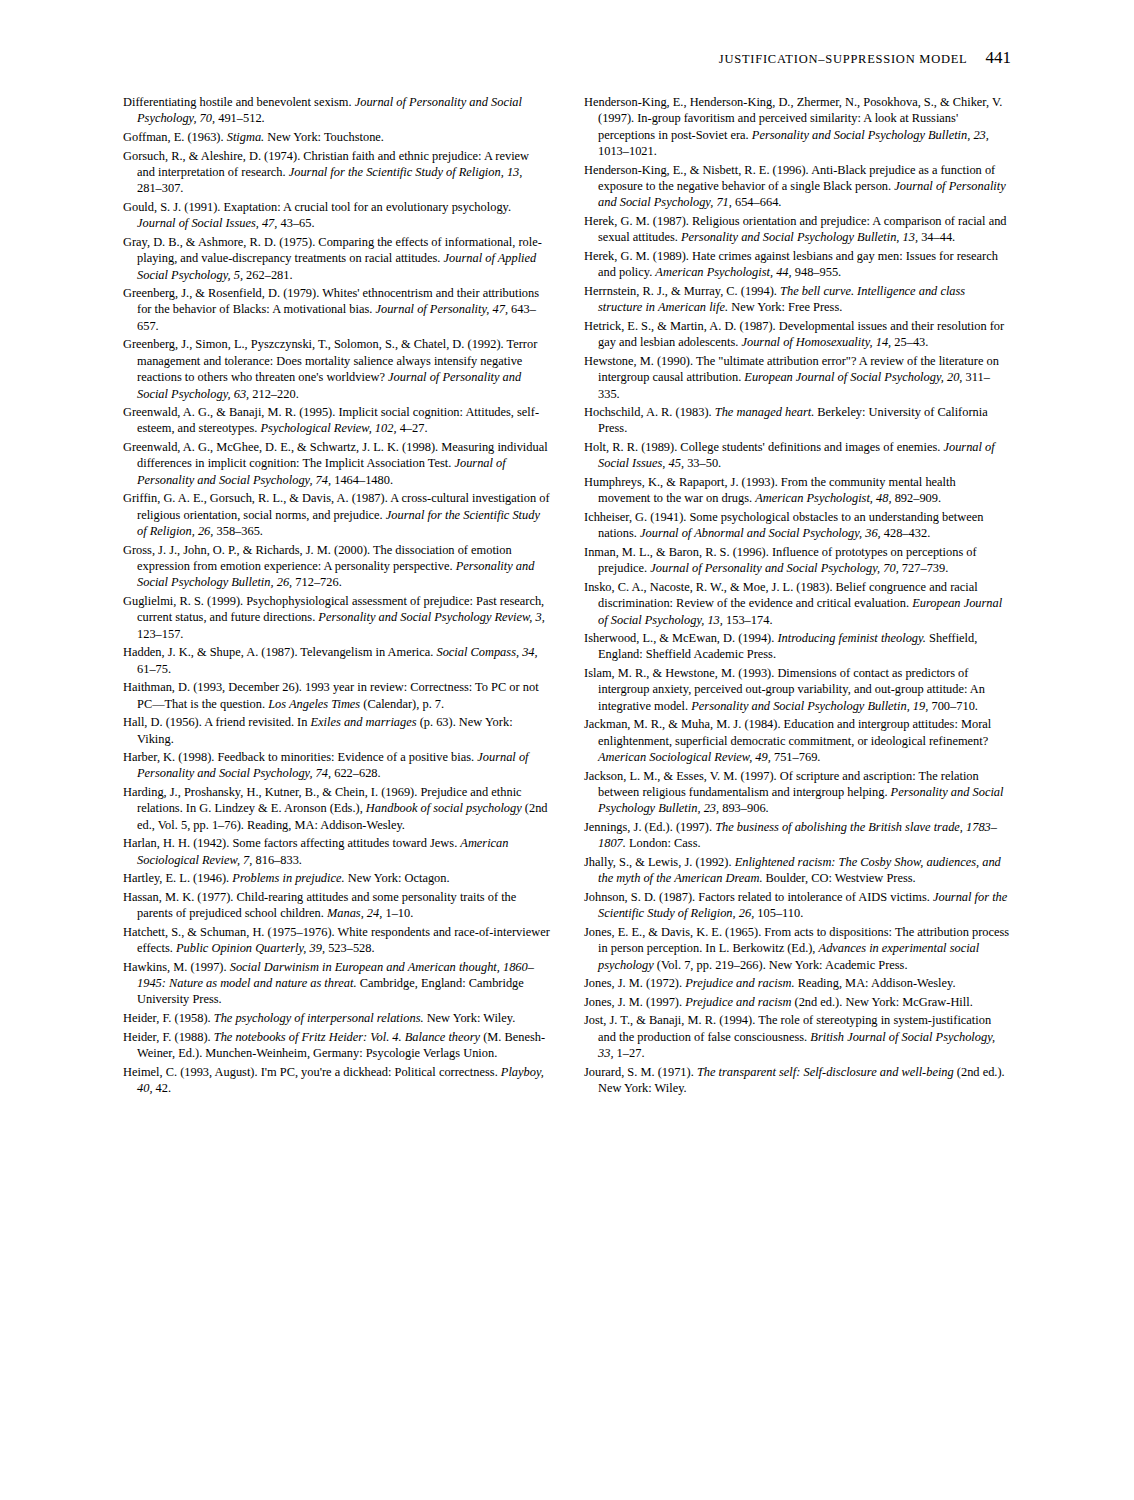Justification–Suppression Model 441
Differentiating hostile and benevolent sexism. Journal of Personality and Social Psychology, 70, 491–512.
Goffman, E. (1963). Stigma. New York: Touchstone.
Gorsuch, R., & Aleshire, D. (1974). Christian faith and ethnic prejudice: A review and interpretation of research. Journal for the Scientific Study of Religion, 13, 281–307.
Gould, S. J. (1991). Exaptation: A crucial tool for an evolutionary psychology. Journal of Social Issues, 47, 43–65.
Gray, D. B., & Ashmore, R. D. (1975). Comparing the effects of informational, role-playing, and value-discrepancy treatments on racial attitudes. Journal of Applied Social Psychology, 5, 262–281.
Greenberg, J., & Rosenfield, D. (1979). Whites' ethnocentrism and their attributions for the behavior of Blacks: A motivational bias. Journal of Personality, 47, 643–657.
Greenberg, J., Simon, L., Pyszczynski, T., Solomon, S., & Chatel, D. (1992). Terror management and tolerance: Does mortality salience always intensify negative reactions to others who threaten one's worldview? Journal of Personality and Social Psychology, 63, 212–220.
Greenwald, A. G., & Banaji, M. R. (1995). Implicit social cognition: Attitudes, self-esteem, and stereotypes. Psychological Review, 102, 4–27.
Greenwald, A. G., McGhee, D. E., & Schwartz, J. L. K. (1998). Measuring individual differences in implicit cognition: The Implicit Association Test. Journal of Personality and Social Psychology, 74, 1464–1480.
Griffin, G. A. E., Gorsuch, R. L., & Davis, A. (1987). A cross-cultural investigation of religious orientation, social norms, and prejudice. Journal for the Scientific Study of Religion, 26, 358–365.
Gross, J. J., John, O. P., & Richards, J. M. (2000). The dissociation of emotion expression from emotion experience: A personality perspective. Personality and Social Psychology Bulletin, 26, 712–726.
Guglielmi, R. S. (1999). Psychophysiological assessment of prejudice: Past research, current status, and future directions. Personality and Social Psychology Review, 3, 123–157.
Hadden, J. K., & Shupe, A. (1987). Televangelism in America. Social Compass, 34, 61–75.
Haithman, D. (1993, December 26). 1993 year in review: Correctness: To PC or not PC—That is the question. Los Angeles Times (Calendar), p. 7.
Hall, D. (1956). A friend revisited. In Exiles and marriages (p. 63). New York: Viking.
Harber, K. (1998). Feedback to minorities: Evidence of a positive bias. Journal of Personality and Social Psychology, 74, 622–628.
Harding, J., Proshansky, H., Kutner, B., & Chein, I. (1969). Prejudice and ethnic relations. In G. Lindzey & E. Aronson (Eds.), Handbook of social psychology (2nd ed., Vol. 5, pp. 1–76). Reading, MA: Addison-Wesley.
Harlan, H. H. (1942). Some factors affecting attitudes toward Jews. American Sociological Review, 7, 816–833.
Hartley, E. L. (1946). Problems in prejudice. New York: Octagon.
Hassan, M. K. (1977). Child-rearing attitudes and some personality traits of the parents of prejudiced school children. Manas, 24, 1–10.
Hatchett, S., & Schuman, H. (1975–1976). White respondents and race-of-interviewer effects. Public Opinion Quarterly, 39, 523–528.
Hawkins, M. (1997). Social Darwinism in European and American thought, 1860–1945: Nature as model and nature as threat. Cambridge, England: Cambridge University Press.
Heider, F. (1958). The psychology of interpersonal relations. New York: Wiley.
Heider, F. (1988). The notebooks of Fritz Heider: Vol. 4. Balance theory (M. Benesh-Weiner, Ed.). Munchen-Weinheim, Germany: Psycologie Verlags Union.
Heimel, C. (1993, August). I'm PC, you're a dickhead: Political correctness. Playboy, 40, 42.
Henderson-King, E., Henderson-King, D., Zhermer, N., Posokhova, S., & Chiker, V. (1997). In-group favoritism and perceived similarity: A look at Russians' perceptions in post-Soviet era. Personality and Social Psychology Bulletin, 23, 1013–1021.
Henderson-King, E., & Nisbett, R. E. (1996). Anti-Black prejudice as a function of exposure to the negative behavior of a single Black person. Journal of Personality and Social Psychology, 71, 654–664.
Herek, G. M. (1987). Religious orientation and prejudice: A comparison of racial and sexual attitudes. Personality and Social Psychology Bulletin, 13, 34–44.
Herek, G. M. (1989). Hate crimes against lesbians and gay men: Issues for research and policy. American Psychologist, 44, 948–955.
Herrnstein, R. J., & Murray, C. (1994). The bell curve. Intelligence and class structure in American life. New York: Free Press.
Hetrick, E. S., & Martin, A. D. (1987). Developmental issues and their resolution for gay and lesbian adolescents. Journal of Homosexuality, 14, 25–43.
Hewstone, M. (1990). The "ultimate attribution error"? A review of the literature on intergroup causal attribution. European Journal of Social Psychology, 20, 311–335.
Hochschild, A. R. (1983). The managed heart. Berkeley: University of California Press.
Holt, R. R. (1989). College students' definitions and images of enemies. Journal of Social Issues, 45, 33–50.
Humphreys, K., & Rapaport, J. (1993). From the community mental health movement to the war on drugs. American Psychologist, 48, 892–909.
Ichheiser, G. (1941). Some psychological obstacles to an understanding between nations. Journal of Abnormal and Social Psychology, 36, 428–432.
Inman, M. L., & Baron, R. S. (1996). Influence of prototypes on perceptions of prejudice. Journal of Personality and Social Psychology, 70, 727–739.
Insko, C. A., Nacoste, R. W., & Moe, J. L. (1983). Belief congruence and racial discrimination: Review of the evidence and critical evaluation. European Journal of Social Psychology, 13, 153–174.
Isherwood, L., & McEwan, D. (1994). Introducing feminist theology. Sheffield, England: Sheffield Academic Press.
Islam, M. R., & Hewstone, M. (1993). Dimensions of contact as predictors of intergroup anxiety, perceived out-group variability, and out-group attitude: An integrative model. Personality and Social Psychology Bulletin, 19, 700–710.
Jackman, M. R., & Muha, M. J. (1984). Education and intergroup attitudes: Moral enlightenment, superficial democratic commitment, or ideological refinement? American Sociological Review, 49, 751–769.
Jackson, L. M., & Esses, V. M. (1997). Of scripture and ascription: The relation between religious fundamentalism and intergroup helping. Personality and Social Psychology Bulletin, 23, 893–906.
Jennings, J. (Ed.). (1997). The business of abolishing the British slave trade, 1783–1807. London: Cass.
Jhally, S., & Lewis, J. (1992). Enlightened racism: The Cosby Show, audiences, and the myth of the American Dream. Boulder, CO: Westview Press.
Johnson, S. D. (1987). Factors related to intolerance of AIDS victims. Journal for the Scientific Study of Religion, 26, 105–110.
Jones, E. E., & Davis, K. E. (1965). From acts to dispositions: The attribution process in person perception. In L. Berkowitz (Ed.), Advances in experimental social psychology (Vol. 7, pp. 219–266). New York: Academic Press.
Jones, J. M. (1972). Prejudice and racism. Reading, MA: Addison-Wesley.
Jones, J. M. (1997). Prejudice and racism (2nd ed.). New York: McGraw-Hill.
Jost, J. T., & Banaji, M. R. (1994). The role of stereotyping in system-justification and the production of false consciousness. British Journal of Social Psychology, 33, 1–27.
Jourard, S. M. (1971). The transparent self: Self-disclosure and well-being (2nd ed.). New York: Wiley.